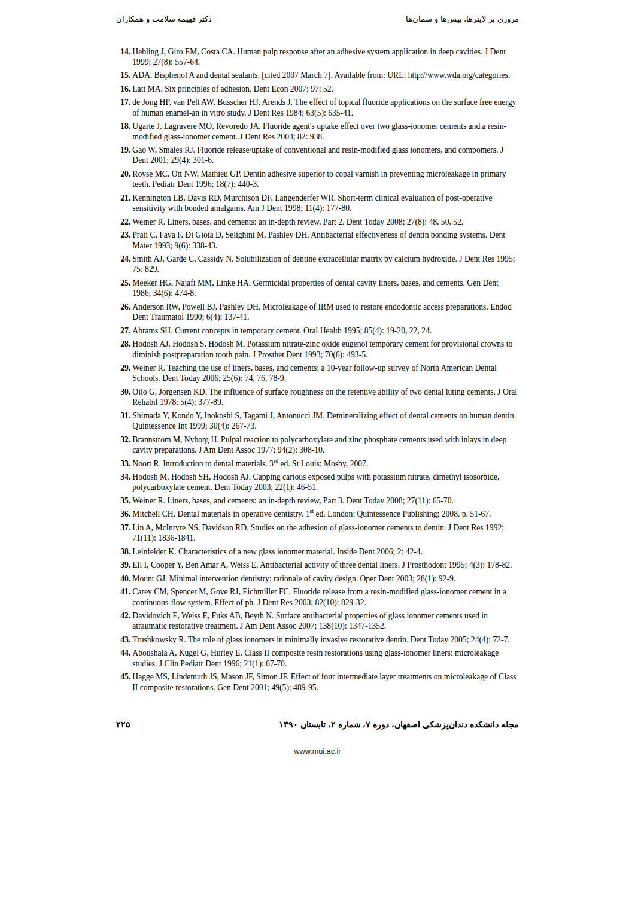دکتر فهیمه سلامت و همکاران
مروری بر لاینرها، بیس‌ها و سمان‌ها
14 Hebling J, Giro EM, Costa CA. Human pulp response after an adhesive system application in deep cavities. J Dent 1999; 27(8): 557-64.
15 ADA. Bisphenol A and dental sealants. [cited 2007 March 7]. Available from: URL: http://www.wda.org/categories.
16 Latt MA. Six principles of adhesion. Dent Econ 2007; 97: 52.
17de Jong HP, van Pelt AW, Busscher HJ, Arends J. The effect of topical fluoride applications on the surface free energy of human enamel-an in vitro study. J Dent Res 1984; 63(5): 635-41.
18 Ugarte J, Lagravere MO, Revoredo JA. Fluoride agent's uptake effect over two glass-ionomer cements and a resin-modified glass-ionomer cement. J Dent Res 2003; 82: 938.
19 Gao W, Smales RJ. Fluoride release/uptake of conventional and resin-modified glass ionomers, and compomers. J Dent 2001; 29(4): 301-6.
20 Royse MC, Ott NW, Mathieu GP. Dentin adhesive superior to copal varnish in preventing microleakage in primary teeth. Pediatr Dent 1996; 18(7): 440-3.
21 Kennington LB, Davis RD, Murchison DF, Langenderfer WR. Short-term clinical evaluation of post-operative sensitivity with bonded amalgams. Am J Dent 1998; 11(4): 177-80.
22 Weiner R. Liners, bases, and cements: an in-depth review, Part 2. Dent Today 2008; 27(8): 48, 50, 52.
23 Prati C, Fava F, Di Gioia D, Selighini M, Pashley DH. Antibacterial effectiveness of dentin bonding systems. Dent Mater 1993; 9(6): 338-43.
24 Smith AJ, Garde C, Cassidy N. Solubilization of dentine extracellular matrix by calcium hydroxide. J Dent Res 1995; 75: 829.
25 Meeker HG, Najafi MM, Linke HA. Germicidal properties of dental cavity liners, bases, and cements. Gen Dent 1986; 34(6): 474-8.
26 Anderson RW, Powell BJ, Pashley DH. Microleakage of IRM used to restore endodontic access preparations. Endod Dent Traumatol 1990; 6(4): 137-41.
27 Abrams SH. Current concepts in temporary cement. Oral Health 1995; 85(4): 19-20, 22, 24.
28 Hodosh AJ, Hodosh S, Hodosh M. Potassium nitrate-zinc oxide eugenol temporary cement for provisional crowns to diminish postpreparation tooth pain. J Prosthet Dent 1993; 70(6): 493-5.
29 Weiner R. Teaching the use of liners, bases, and cements: a 10-year follow-up survey of North American Dental Schools. Dent Today 2006; 25(6): 74, 76, 78-9.
30 Oilo G, Jorgensen KD. The influence of surface roughness on the retentive ability of two dental luting cements. J Oral Rehabil 1978; 5(4): 377-89.
31 Shimada Y, Kondo Y, Inokoshi S, Tagami J, Antonucci JM. Demineralizing effect of dental cements on human dentin. Quintessence Int 1999; 30(4): 267-73.
32 Brannstrom M, Nyborg H. Pulpal reaction to polycarboxylate and zinc phosphate cements used with inlays in deep cavity preparations. J Am Dent Assoc 1977; 94(2): 308-10.
33 Noort R. Introduction to dental materials. 3rd ed. St Louis: Mosby, 2007.
34 Hodosh M, Hodosh SH, Hodosh AJ. Capping carious exposed pulps with potassium nitrate, dimethyl isosorbide, polycarboxylate cement. Dent Today 2003; 22(1): 46-51.
35 Weiner R. Liners, bases, and cements: an in-depth review, Part 3. Dent Today 2008; 27(11): 65-70.
36 Mitchell CH. Dental materials in operative dentistry. 1st ed. London: Quintessence Publishing; 2008. p. 51-67.
37 Lin A, McIntyre NS, Davidson RD. Studies on the adhesion of glass-ionomer cements to dentin. J Dent Res 1992; 71(11): 1836-1841.
38 Leinfelder K. Characteristics of a new glass ionomer material. Inside Dent 2006; 2: 42-4.
39 Eli I, Cooper Y, Ben Amar A, Weiss E. Antibacterial activity of three dental liners. J Prosthodont 1995; 4(3): 178-82.
40 Mount GJ. Minimal intervention dentistry: rationale of cavity design. Oper Dent 2003; 28(1): 92-9.
41 Carey CM, Spencer M, Gove RJ, Eichmiller FC. Fluoride release from a resin-modified glass-ionomer cement in a continuous-flow system. Effect of ph. J Dent Res 2003; 82(10): 829-32.
42 Davidovich E, Weiss E, Fuks AB, Beyth N. Surface antibacterial properties of glass ionomer cements used in atraumatic restorative treatment. J Am Dent Assoc 2007; 138(10): 1347-1352.
43 Trushkowsky R. The role of glass ionomers in minimally invasive restorative dentin. Dent Today 2005; 24(4): 72-7.
44 Aboushala A, Kugel G, Hurley E. Class II composite resin restorations using glass-ionomer liners: microleakage studies. J Clin Pediatr Dent 1996; 21(1): 67-70.
45 Hagge MS, Lindemuth JS, Mason JF, Simon JF. Effect of four intermediate layer treatments on microleakage of Class II composite restorations. Gen Dent 2001; 49(5): 489-95.
۲۲۵
مجله دانشکده دندان‌پزشکی اصفهان، دوره ۷، شماره ۲، تابستان ۱۳۹۰
www.mui.ac.ir